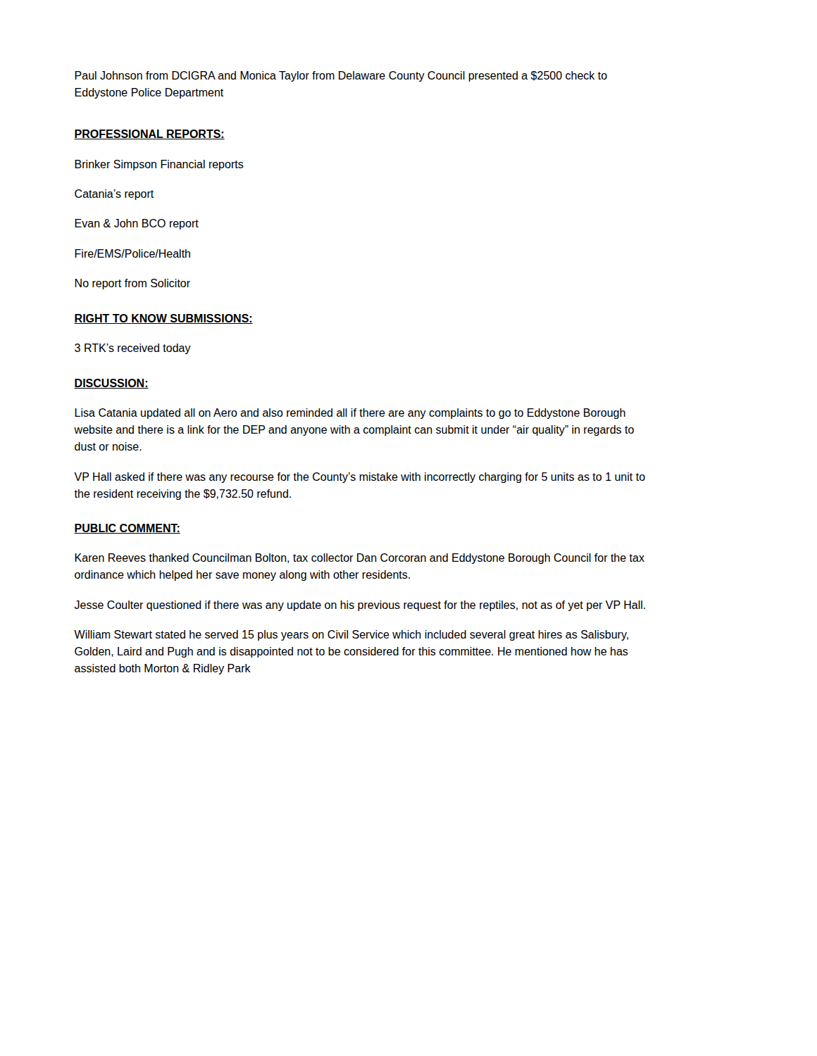Paul Johnson from DCIGRA and Monica Taylor from Delaware County Council presented a $2500 check to Eddystone Police Department
PROFESSIONAL REPORTS:
Brinker Simpson Financial reports
Catania’s report
Evan & John BCO report
Fire/EMS/Police/Health
No report from Solicitor
RIGHT TO KNOW SUBMISSIONS:
3 RTK’s received today
DISCUSSION:
Lisa Catania updated all on Aero and also reminded all if there are any complaints to go to Eddystone Borough website and there is a link for the DEP and anyone with a complaint can submit it under “air quality” in regards to dust or noise.
VP Hall asked if there was any recourse for the County’s mistake with incorrectly charging for 5 units as to 1 unit to the resident receiving the $9,732.50 refund.
PUBLIC COMMENT:
Karen Reeves thanked Councilman Bolton, tax collector Dan Corcoran and Eddystone Borough Council for the tax ordinance which helped her save money along with other residents.
Jesse Coulter questioned if there was any update on his previous request for the reptiles, not as of yet per VP Hall.
William Stewart stated he served 15 plus years on Civil Service which included several great hires as Salisbury, Golden, Laird and Pugh and is disappointed not to be considered for this committee. He mentioned how he has assisted both Morton & Ridley Park